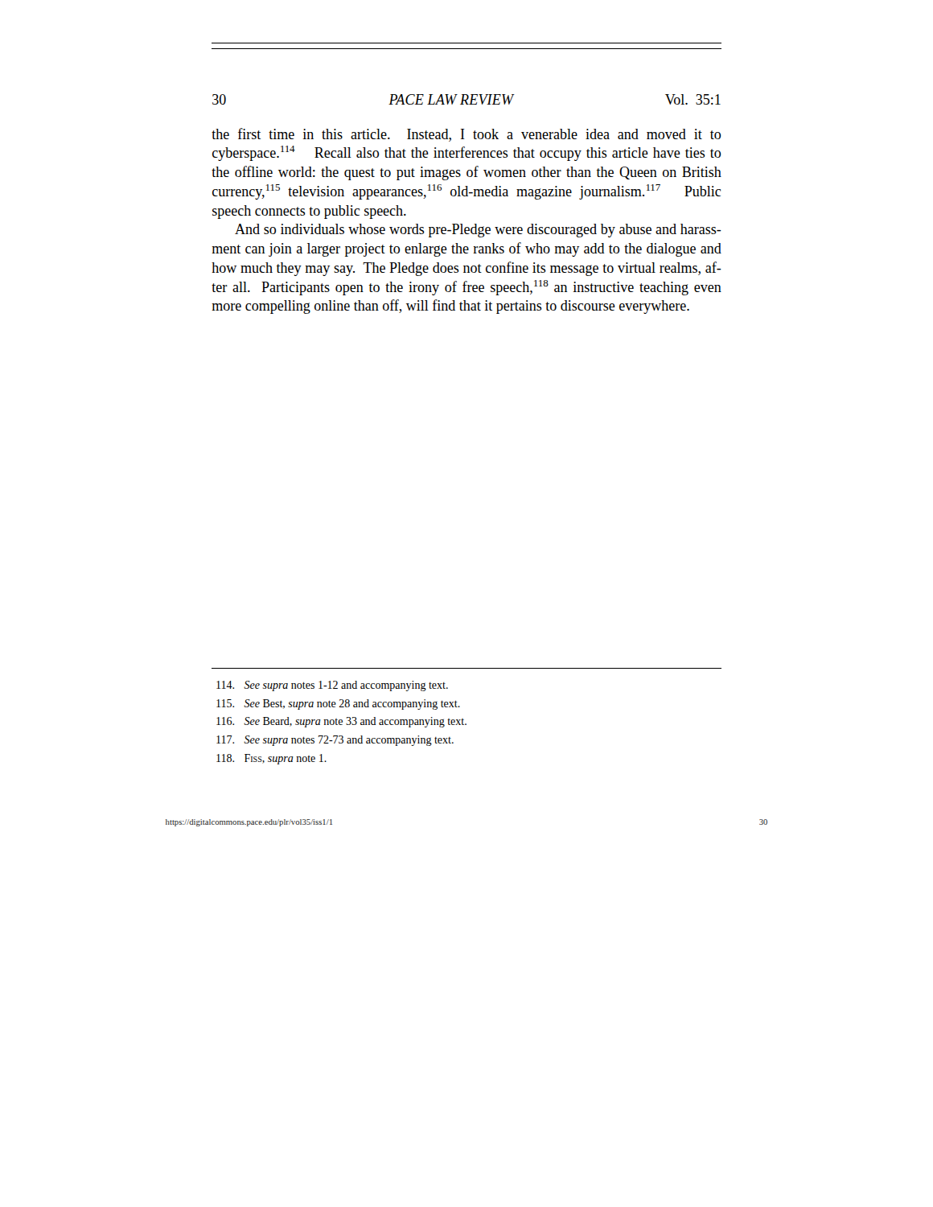30
PACE LAW REVIEW
Vol. 35:1
the first time in this article. Instead, I took a venerable idea and moved it to cyberspace.114 Recall also that the interferences that occupy this article have ties to the offline world: the quest to put images of women other than the Queen on British currency,115 television appearances,116 old-media magazine journalism.117 Public speech connects to public speech.
And so individuals whose words pre-Pledge were discouraged by abuse and harassment can join a larger project to enlarge the ranks of who may add to the dialogue and how much they may say. The Pledge does not confine its message to virtual realms, after all. Participants open to the irony of free speech,118 an instructive teaching even more compelling online than off, will find that it pertains to discourse everywhere.
114. See supra notes 1-12 and accompanying text.
115. See Best, supra note 28 and accompanying text.
116. See Beard, supra note 33 and accompanying text.
117. See supra notes 72-73 and accompanying text.
118. Fiss, supra note 1.
https://digitalcommons.pace.edu/plr/vol35/iss1/1
30